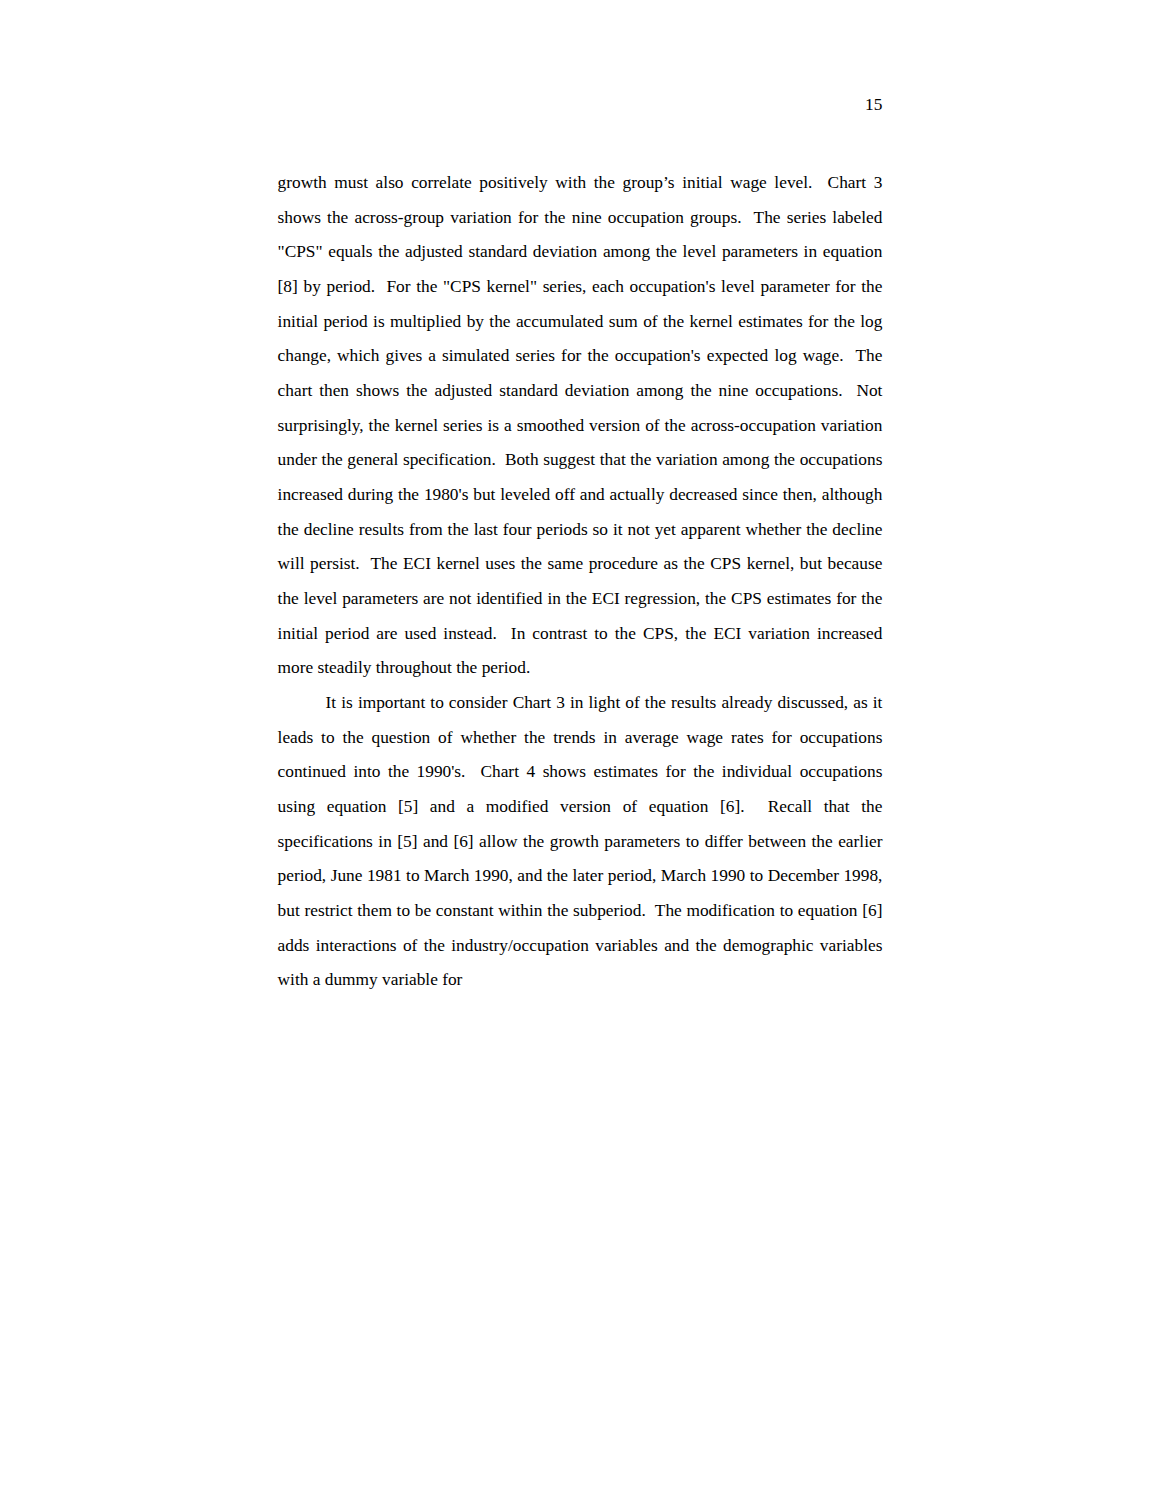15
growth must also correlate positively with the group’s initial wage level. Chart 3 shows the across-group variation for the nine occupation groups. The series labeled "CPS" equals the adjusted standard deviation among the level parameters in equation [8] by period. For the "CPS kernel" series, each occupation's level parameter for the initial period is multiplied by the accumulated sum of the kernel estimates for the log change, which gives a simulated series for the occupation's expected log wage. The chart then shows the adjusted standard deviation among the nine occupations. Not surprisingly, the kernel series is a smoothed version of the across-occupation variation under the general specification. Both suggest that the variation among the occupations increased during the 1980's but leveled off and actually decreased since then, although the decline results from the last four periods so it not yet apparent whether the decline will persist. The ECI kernel uses the same procedure as the CPS kernel, but because the level parameters are not identified in the ECI regression, the CPS estimates for the initial period are used instead. In contrast to the CPS, the ECI variation increased more steadily throughout the period.
It is important to consider Chart 3 in light of the results already discussed, as it leads to the question of whether the trends in average wage rates for occupations continued into the 1990's. Chart 4 shows estimates for the individual occupations using equation [5] and a modified version of equation [6]. Recall that the specifications in [5] and [6] allow the growth parameters to differ between the earlier period, June 1981 to March 1990, and the later period, March 1990 to December 1998, but restrict them to be constant within the subperiod. The modification to equation [6] adds interactions of the industry/occupation variables and the demographic variables with a dummy variable for